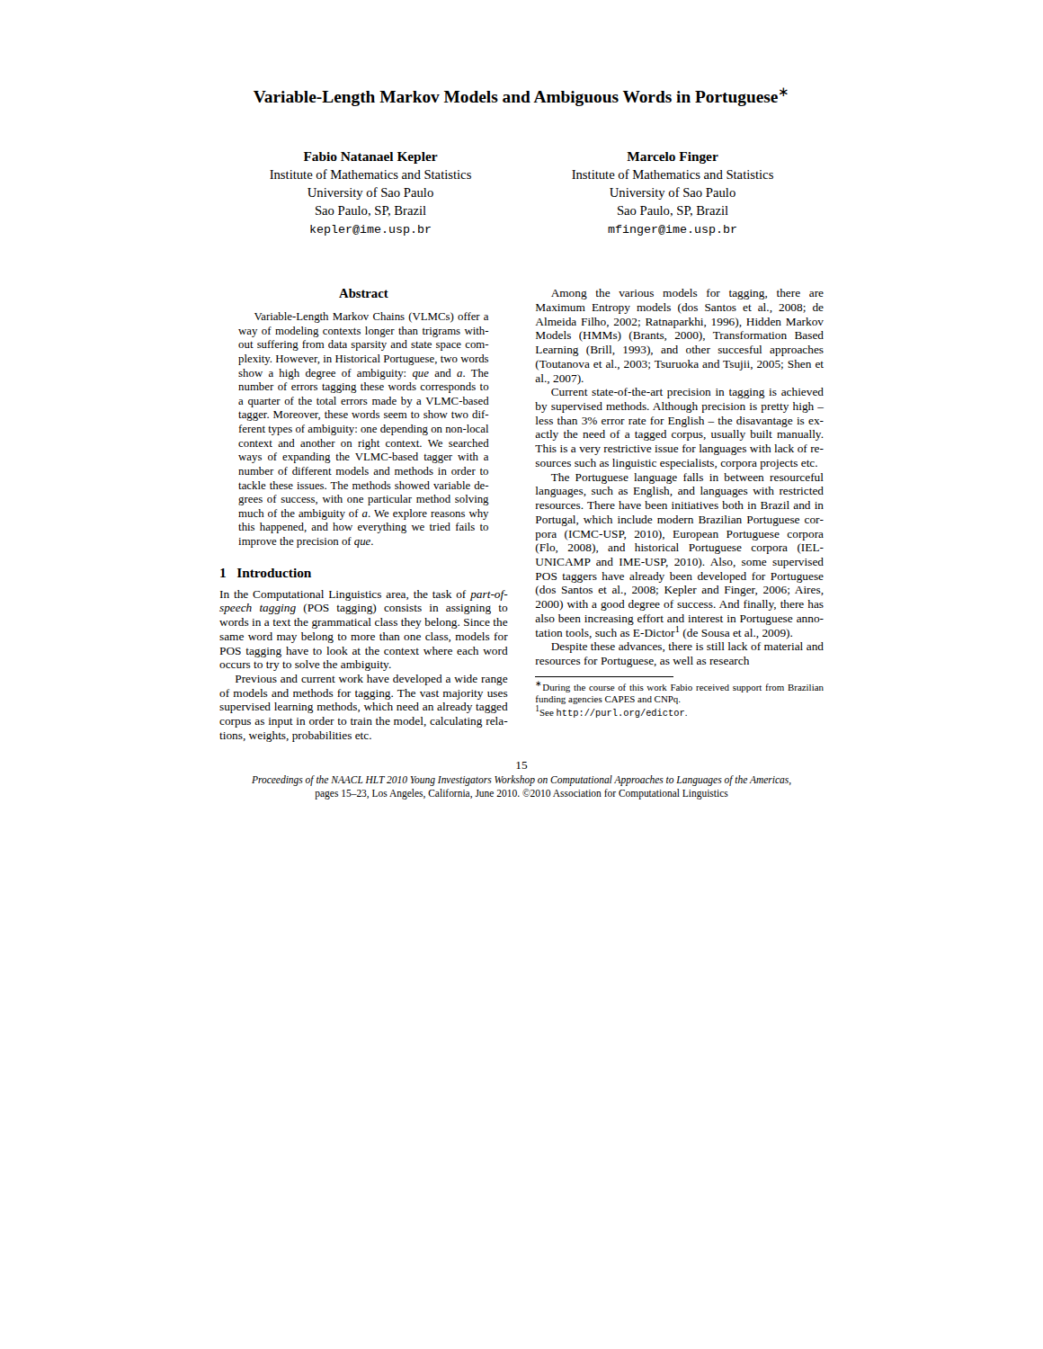Variable-Length Markov Models and Ambiguous Words in Portuguese∗
| Fabio Natanael Kepler Institute of Mathematics and Statistics University of Sao Paulo Sao Paulo, SP, Brazil kepler@ime.usp.br | Marcelo Finger Institute of Mathematics and Statistics University of Sao Paulo Sao Paulo, SP, Brazil mfinger@ime.usp.br |
Abstract
Variable-Length Markov Chains (VLMCs) offer a way of modeling contexts longer than trigrams without suffering from data sparsity and state space complexity. However, in Historical Portuguese, two words show a high degree of ambiguity: que and a. The number of errors tagging these words corresponds to a quarter of the total errors made by a VLMC-based tagger. Moreover, these words seem to show two different types of ambiguity: one depending on non-local context and another on right context. We searched ways of expanding the VLMC-based tagger with a number of different models and methods in order to tackle these issues. The methods showed variable degrees of success, with one particular method solving much of the ambiguity of a. We explore reasons why this happened, and how everything we tried fails to improve the precision of que.
1 Introduction
In the Computational Linguistics area, the task of part-of-speech tagging (POS tagging) consists in assigning to words in a text the grammatical class they belong. Since the same word may belong to more than one class, models for POS tagging have to look at the context where each word occurs to try to solve the ambiguity.
Previous and current work have developed a wide range of models and methods for tagging. The vast majority uses supervised learning methods, which need an already tagged corpus as input in order to train the model, calculating relations, weights, probabilities etc.
Among the various models for tagging, there are Maximum Entropy models (dos Santos et al., 2008; de Almeida Filho, 2002; Ratnaparkhi, 1996), Hidden Markov Models (HMMs) (Brants, 2000), Transformation Based Learning (Brill, 1993), and other succesful approaches (Toutanova et al., 2003; Tsuruoka and Tsujii, 2005; Shen et al., 2007).
Current state-of-the-art precision in tagging is achieved by supervised methods. Although precision is pretty high – less than 3% error rate for English – the disavantage is exactly the need of a tagged corpus, usually built manually. This is a very restrictive issue for languages with lack of resources such as linguistic especialists, corpora projects etc.
The Portuguese language falls in between resourceful languages, such as English, and languages with restricted resources. There have been initiatives both in Brazil and in Portugal, which include modern Brazilian Portuguese corpora (ICMC-USP, 2010), European Portuguese corpora (Flo, 2008), and historical Portuguese corpora (IEL-UNICAMP and IME-USP, 2010). Also, some supervised POS taggers have already been developed for Portuguese (dos Santos et al., 2008; Kepler and Finger, 2006; Aires, 2000) with a good degree of success. And finally, there has also been increasing effort and interest in Portuguese annotation tools, such as E-Dictor1 (de Sousa et al., 2009).
Despite these advances, there is still lack of material and resources for Portuguese, as well as research
∗During the course of this work Fabio received support from Brazilian funding agencies CAPES and CNPq.
1See http://purl.org/edictor.
15
Proceedings of the NAACL HLT 2010 Young Investigators Workshop on Computational Approaches to Languages of the Americas,
pages 15–23, Los Angeles, California, June 2010. ©2010 Association for Computational Linguistics